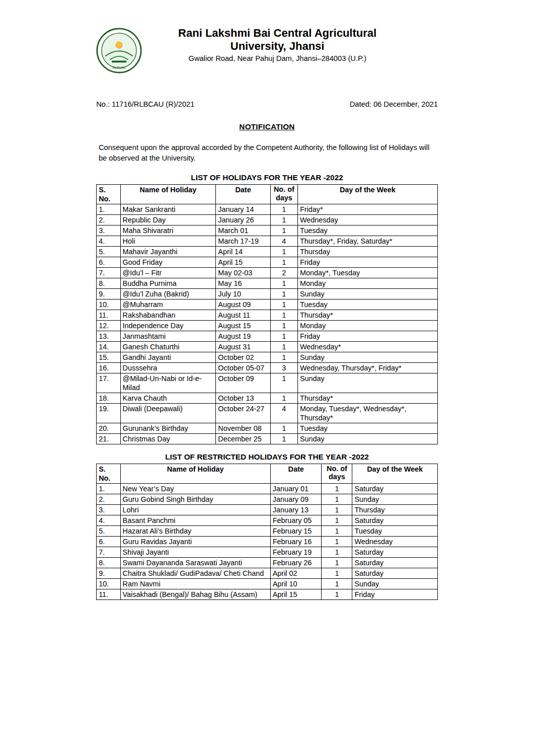Rani Lakshmi Bai Central Agricultural University, Jhansi
Gwalior Road, Near Pahuj Dam, Jhansi–284003 (U.P.)
No.: 11716/RLBCAU (R)/2021 Dated: 06 December, 2021
NOTIFICATION
Consequent upon the approval accorded by the Competent Authority, the following list of Holidays will be observed at the University.
LIST OF HOLIDAYS FOR THE YEAR -2022
| S. No. | Name of Holiday | Date | No. of days | Day of the Week |
| --- | --- | --- | --- | --- |
| 1. | Makar Sankranti | January 14 | 1 | Friday* |
| 2. | Republic Day | January 26 | 1 | Wednesday |
| 3. | Maha Shivaratri | March 01 | 1 | Tuesday |
| 4. | Holi | March 17-19 | 4 | Thursday*, Friday, Saturday* |
| 5. | Mahavir Jayanthi | April 14 | 1 | Thursday |
| 6. | Good Friday | April 15 | 1 | Friday |
| 7. | @Idu’l – Fitr | May 02-03 | 2 | Monday*, Tuesday |
| 8. | Buddha Purnima | May 16 | 1 | Monday |
| 9. | @Idu’l Zuha (Bakrid) | July 10 | 1 | Sunday |
| 10. | @Muharram | August 09 | 1 | Tuesday |
| 11. | Rakshabandhan | August 11 | 1 | Thursday* |
| 12. | Independence Day | August 15 | 1 | Monday |
| 13. | Janmashtami | August 19 | 1 | Friday |
| 14. | Ganesh Chaturthi | August 31 | 1 | Wednesday* |
| 15. | Gandhi Jayanti | October 02 | 1 | Sunday |
| 16. | Dusssehra | October 05-07 | 3 | Wednesday, Thursday*, Friday* |
| 17. | @Milad-Un-Nabi or Id-e-Milad | October 09 | 1 | Sunday |
| 18. | Karva Chauth | October 13 | 1 | Thursday* |
| 19. | Diwali (Deepawali) | October 24-27 | 4 | Monday, Tuesday*, Wednesday*, Thursday* |
| 20. | Gurunank’s Birthday | November 08 | 1 | Tuesday |
| 21. | Christmas Day | December 25 | 1 | Sunday |
LIST OF RESTRICTED HOLIDAYS FOR THE YEAR -2022
| S. No. | Name of Holiday | Date | No. of days | Day of the Week |
| --- | --- | --- | --- | --- |
| 1. | New Year’s Day | January 01 | 1 | Saturday |
| 2. | Guru Gobind Singh Birthday | January 09 | 1 | Sunday |
| 3. | Lohri | January 13 | 1 | Thursday |
| 4. | Basant Panchmi | February 05 | 1 | Saturday |
| 5. | Hazarat Ali’s Birthday | February 15 | 1 | Tuesday |
| 6. | Guru Ravidas Jayanti | February 16 | 1 | Wednesday |
| 7. | Shivaji Jayanti | February 19 | 1 | Saturday |
| 8. | Swami Dayananda Saraswati Jayanti | February 26 | 1 | Saturday |
| 9. | Chaitra Shukladi/ GudiPadava/ Cheti Chand | April 02 | 1 | Saturday |
| 10. | Ram Navmi | April 10 | 1 | Sunday |
| 11. | Vaisakhadi (Bengal)/ Bahag Bihu (Assam) | April 15 | 1 | Friday |